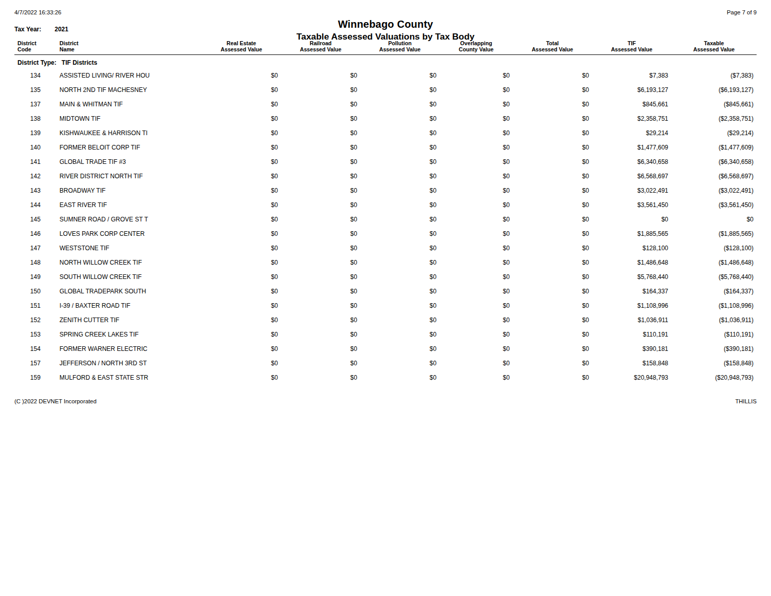4/7/2022 16:33:26
Page 7 of 9
Winnebago County
Taxable Assessed Valuations by Tax Body
Tax Year:
2021
| District Code | District Name | Real Estate Assessed Value | Railroad Assessed Value | Pollution Assessed Value | Overlapping County Value | Total Assessed Value | TIF Assessed Value | Taxable Assessed Value |
| --- | --- | --- | --- | --- | --- | --- | --- | --- |
| District Type: TIF Districts | |
| 134 | ASSISTED LIVING/ RIVER HOU | $0 | $0 | $0 | $0 | $0 | $7,383 | ($7,383) |
| 135 | NORTH 2ND TIF MACHESNEY | $0 | $0 | $0 | $0 | $0 | $6,193,127 | ($6,193,127) |
| 137 | MAIN & WHITMAN TIF | $0 | $0 | $0 | $0 | $0 | $845,661 | ($845,661) |
| 138 | MIDTOWN TIF | $0 | $0 | $0 | $0 | $0 | $2,358,751 | ($2,358,751) |
| 139 | KISHWAUKEE & HARRISON TI | $0 | $0 | $0 | $0 | $0 | $29,214 | ($29,214) |
| 140 | FORMER BELOIT CORP TIF | $0 | $0 | $0 | $0 | $0 | $1,477,609 | ($1,477,609) |
| 141 | GLOBAL TRADE TIF #3 | $0 | $0 | $0 | $0 | $0 | $6,340,658 | ($6,340,658) |
| 142 | RIVER DISTRICT NORTH TIF | $0 | $0 | $0 | $0 | $0 | $6,568,697 | ($6,568,697) |
| 143 | BROADWAY TIF | $0 | $0 | $0 | $0 | $0 | $3,022,491 | ($3,022,491) |
| 144 | EAST RIVER TIF | $0 | $0 | $0 | $0 | $0 | $3,561,450 | ($3,561,450) |
| 145 | SUMNER ROAD / GROVE ST T | $0 | $0 | $0 | $0 | $0 | $0 | $0 |
| 146 | LOVES PARK CORP CENTER | $0 | $0 | $0 | $0 | $0 | $1,885,565 | ($1,885,565) |
| 147 | WESTSTONE TIF | $0 | $0 | $0 | $0 | $0 | $128,100 | ($128,100) |
| 148 | NORTH WILLOW CREEK TIF | $0 | $0 | $0 | $0 | $0 | $1,486,648 | ($1,486,648) |
| 149 | SOUTH WILLOW CREEK TIF | $0 | $0 | $0 | $0 | $0 | $5,768,440 | ($5,768,440) |
| 150 | GLOBAL TRADEPARK SOUTH | $0 | $0 | $0 | $0 | $0 | $164,337 | ($164,337) |
| 151 | I-39 / BAXTER ROAD TIF | $0 | $0 | $0 | $0 | $0 | $1,108,996 | ($1,108,996) |
| 152 | ZENITH CUTTER TIF | $0 | $0 | $0 | $0 | $0 | $1,036,911 | ($1,036,911) |
| 153 | SPRING CREEK LAKES TIF | $0 | $0 | $0 | $0 | $0 | $110,191 | ($110,191) |
| 154 | FORMER WARNER ELECTRIC | $0 | $0 | $0 | $0 | $0 | $390,181 | ($390,181) |
| 157 | JEFFERSON / NORTH 3RD ST | $0 | $0 | $0 | $0 | $0 | $158,848 | ($158,848) |
| 159 | MULFORD & EAST STATE STR | $0 | $0 | $0 | $0 | $0 | $20,948,793 | ($20,948,793) |
(C )2022 DEVNET Incorporated
THILLIS